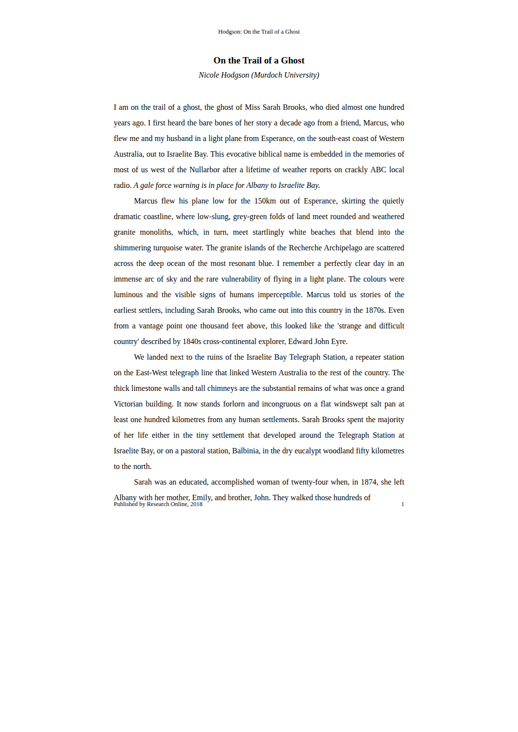Hodgson: On the Trail of a Ghost
On the Trail of a Ghost
Nicole Hodgson (Murdoch University)
I am on the trail of a ghost, the ghost of Miss Sarah Brooks, who died almost one hundred years ago. I first heard the bare bones of her story a decade ago from a friend, Marcus, who flew me and my husband in a light plane from Esperance, on the south-east coast of Western Australia, out to Israelite Bay. This evocative biblical name is embedded in the memories of most of us west of the Nullarbor after a lifetime of weather reports on crackly ABC local radio. A gale force warning is in place for Albany to Israelite Bay.
Marcus flew his plane low for the 150km out of Esperance, skirting the quietly dramatic coastline, where low-slung, grey-green folds of land meet rounded and weathered granite monoliths, which, in turn, meet startlingly white beaches that blend into the shimmering turquoise water. The granite islands of the Recherche Archipelago are scattered across the deep ocean of the most resonant blue. I remember a perfectly clear day in an immense arc of sky and the rare vulnerability of flying in a light plane. The colours were luminous and the visible signs of humans imperceptible. Marcus told us stories of the earliest settlers, including Sarah Brooks, who came out into this country in the 1870s. Even from a vantage point one thousand feet above, this looked like the 'strange and difficult country' described by 1840s cross-continental explorer, Edward John Eyre.
We landed next to the ruins of the Israelite Bay Telegraph Station, a repeater station on the East-West telegraph line that linked Western Australia to the rest of the country. The thick limestone walls and tall chimneys are the substantial remains of what was once a grand Victorian building. It now stands forlorn and incongruous on a flat windswept salt pan at least one hundred kilometres from any human settlements. Sarah Brooks spent the majority of her life either in the tiny settlement that developed around the Telegraph Station at Israelite Bay, or on a pastoral station, Balbinia, in the dry eucalypt woodland fifty kilometres to the north.
Sarah was an educated, accomplished woman of twenty-four when, in 1874, she left Albany with her mother, Emily, and brother, John. They walked those hundreds of
Published by Research Online, 2018 1